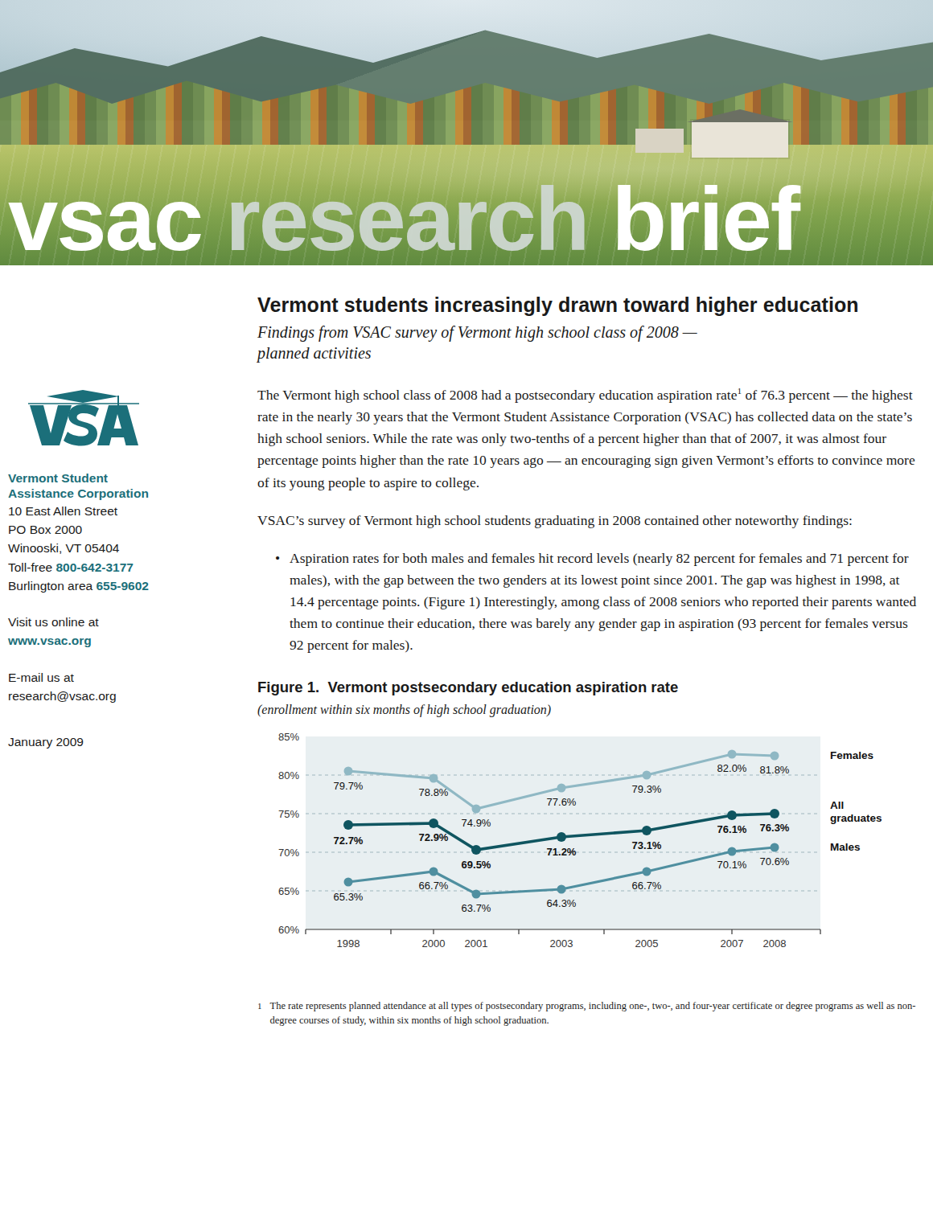vsac research brief
Vermont Student
Assistance Corporation
10 East Allen Street
PO Box 2000
Winooski, VT 05404
Toll-free 800-642-3177
Burlington area 655-9602
Visit us online at
www.vsac.org
E-mail us at
research@vsac.org
January 2009
Vermont students increasingly drawn toward higher education
Findings from VSAC survey of Vermont high school class of 2008 —
planned activities
The Vermont high school class of 2008 had a postsecondary education aspiration rate1 of 76.3 percent — the highest rate in the nearly 30 years that the Vermont Student Assistance Corporation (VSAC) has collected data on the state’s high school seniors. While the rate was only two-tenths of a percent higher than that of 2007, it was almost four percentage points higher than the rate 10 years ago — an encouraging sign given Vermont’s efforts to convince more of its young people to aspire to college.
VSAC’s survey of Vermont high school students graduating in 2008 contained other noteworthy findings:
Aspiration rates for both males and females hit record levels (nearly 82 percent for females and 71 percent for males), with the gap between the two genders at its lowest point since 2001. The gap was highest in 1998, at 14.4 percentage points. (Figure 1) Interestingly, among class of 2008 seniors who reported their parents wanted them to continue their education, there was barely any gender gap in aspiration (93 percent for females versus 92 percent for males).
Figure 1. Vermont postsecondary education aspiration rate
(enrollment within six months of high school graduation)
85% 80% 75% 70% 65% 60% 1998 2000 2001 2003 2005 2007 2008 79.7% 78.8% 74.9% 77.6% 79.3% 82.0% 81.8% 72.7% 72.9% 69.5% 71.2% 73.1% 76.1% 76.3% 65.3% 66.7% 63.7% 64.3% 66.7% 70.1% 70.6% Females All graduates Males
1 The rate represents planned attendance at all types of postsecondary programs, including one-, two-, and four-year certificate or degree programs as well as non-degree courses of study, within six months of high school graduation.